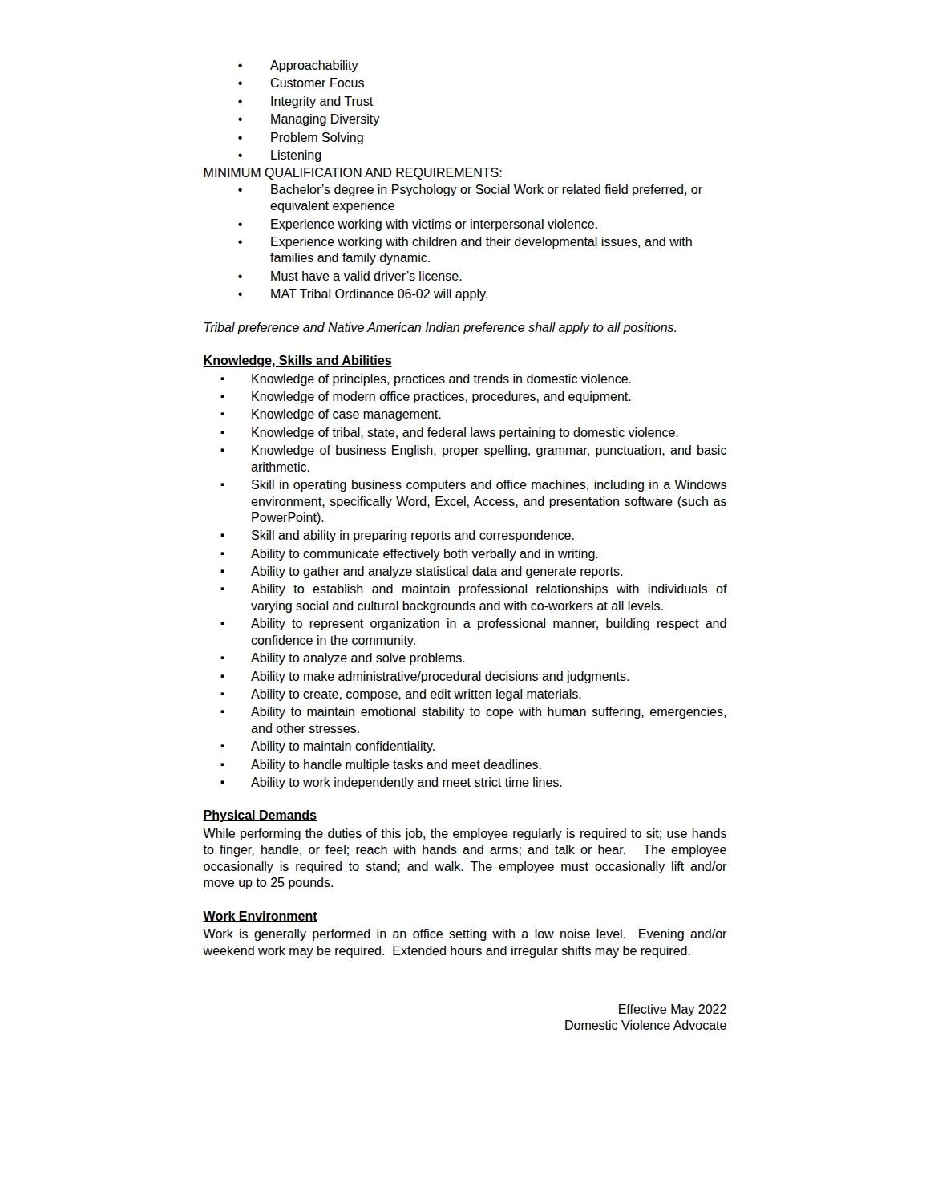Approachability
Customer Focus
Integrity and Trust
Managing Diversity
Problem Solving
Listening
MINIMUM QUALIFICATION AND REQUIREMENTS:
Bachelor’s degree in Psychology or Social Work or related field preferred, or equivalent experience
Experience working with victims or interpersonal violence.
Experience working with children and their developmental issues, and with families and family dynamic.
Must have a valid driver’s license.
MAT Tribal Ordinance 06-02 will apply.
Tribal preference and Native American Indian preference shall apply to all positions.
Knowledge, Skills and Abilities
Knowledge of principles, practices and trends in domestic violence.
Knowledge of modern office practices, procedures, and equipment.
Knowledge of case management.
Knowledge of tribal, state, and federal laws pertaining to domestic violence.
Knowledge of business English, proper spelling, grammar, punctuation, and basic arithmetic.
Skill in operating business computers and office machines, including in a Windows environment, specifically Word, Excel, Access, and presentation software (such as PowerPoint).
Skill and ability in preparing reports and correspondence.
Ability to communicate effectively both verbally and in writing.
Ability to gather and analyze statistical data and generate reports.
Ability to establish and maintain professional relationships with individuals of varying social and cultural backgrounds and with co-workers at all levels.
Ability to represent organization in a professional manner, building respect and confidence in the community.
Ability to analyze and solve problems.
Ability to make administrative/procedural decisions and judgments.
Ability to create, compose, and edit written legal materials.
Ability to maintain emotional stability to cope with human suffering, emergencies, and other stresses.
Ability to maintain confidentiality.
Ability to handle multiple tasks and meet deadlines.
Ability to work independently and meet strict time lines.
Physical Demands
While performing the duties of this job, the employee regularly is required to sit; use hands to finger, handle, or feel; reach with hands and arms; and talk or hear. The employee occasionally is required to stand; and walk. The employee must occasionally lift and/or move up to 25 pounds.
Work Environment
Work is generally performed in an office setting with a low noise level. Evening and/or weekend work may be required. Extended hours and irregular shifts may be required.
Effective May 2022
Domestic Violence Advocate